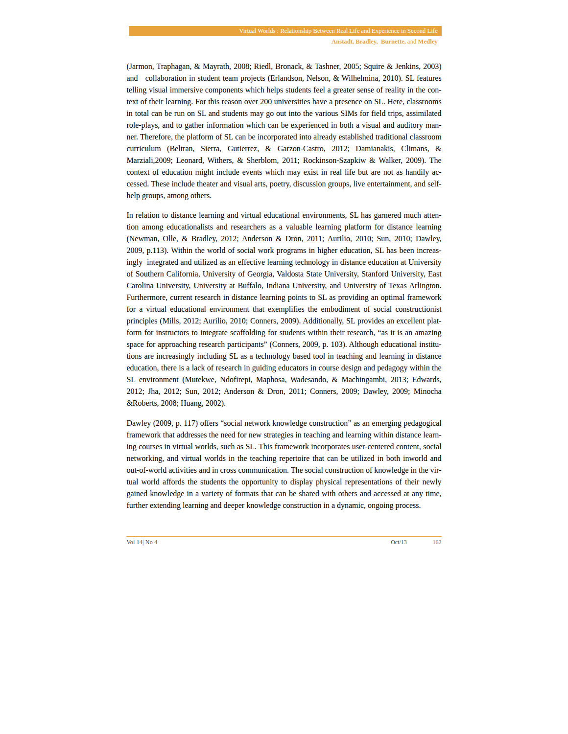Virtual Worlds : Relationship Between Real Life and Experience in Second Life
Anstadt, Bradley, Burnette, and Medley
(Jarmon, Traphagan, & Mayrath, 2008; Riedl, Bronack, & Tashner, 2005; Squire & Jenkins, 2003) and collaboration in student team projects (Erlandson, Nelson, & Wilhelmina, 2010). SL features telling visual immersive components which helps students feel a greater sense of reality in the context of their learning. For this reason over 200 universities have a presence on SL. Here, classrooms in total can be run on SL and students may go out into the various SIMs for field trips, assimilated role-plays, and to gather information which can be experienced in both a visual and auditory manner. Therefore, the platform of SL can be incorporated into already established traditional classroom curriculum (Beltran, Sierra, Gutierrez, & Garzon-Castro, 2012; Damianakis, Climans, & Marziali,2009; Leonard, Withers, & Sherblom, 2011; Rockinson-Szapkiw & Walker, 2009). The context of education might include events which may exist in real life but are not as handily accessed. These include theater and visual arts, poetry, discussion groups, live entertainment, and self-help groups, among others.
In relation to distance learning and virtual educational environments, SL has garnered much attention among educationalists and researchers as a valuable learning platform for distance learning (Newman, Olle, & Bradley, 2012; Anderson & Dron, 2011; Aurilio, 2010; Sun, 2010; Dawley, 2009, p.113). Within the world of social work programs in higher education, SL has been increasingly integrated and utilized as an effective learning technology in distance education at University of Southern California, University of Georgia, Valdosta State University, Stanford University, East Carolina University, University at Buffalo, Indiana University, and University of Texas Arlington. Furthermore, current research in distance learning points to SL as providing an optimal framework for a virtual educational environment that exemplifies the embodiment of social constructionist principles (Mills, 2012; Aurilio, 2010; Conners, 2009). Additionally, SL provides an excellent platform for instructors to integrate scaffolding for students within their research, “as it is an amazing space for approaching research participants” (Conners, 2009, p. 103). Although educational institutions are increasingly including SL as a technology based tool in teaching and learning in distance education, there is a lack of research in guiding educators in course design and pedagogy within the SL environment (Mutekwe, Ndofirepi, Maphosa, Wadesando, & Machingambi, 2013; Edwards, 2012; Jha, 2012; Sun, 2012; Anderson & Dron, 2011; Conners, 2009; Dawley, 2009; Minocha &Roberts, 2008; Huang, 2002).
Dawley (2009, p. 117) offers “social network knowledge construction” as an emerging pedagogical framework that addresses the need for new strategies in teaching and learning within distance learning courses in virtual worlds, such as SL. This framework incorporates user-centered content, social networking, and virtual worlds in the teaching repertoire that can be utilized in both inworld and out-of-world activities and in cross communication. The social construction of knowledge in the virtual world affords the students the opportunity to display physical representations of their newly gained knowledge in a variety of formats that can be shared with others and accessed at any time, further extending learning and deeper knowledge construction in a dynamic, ongoing process.
Vol 14| No 4
Oct/13 162